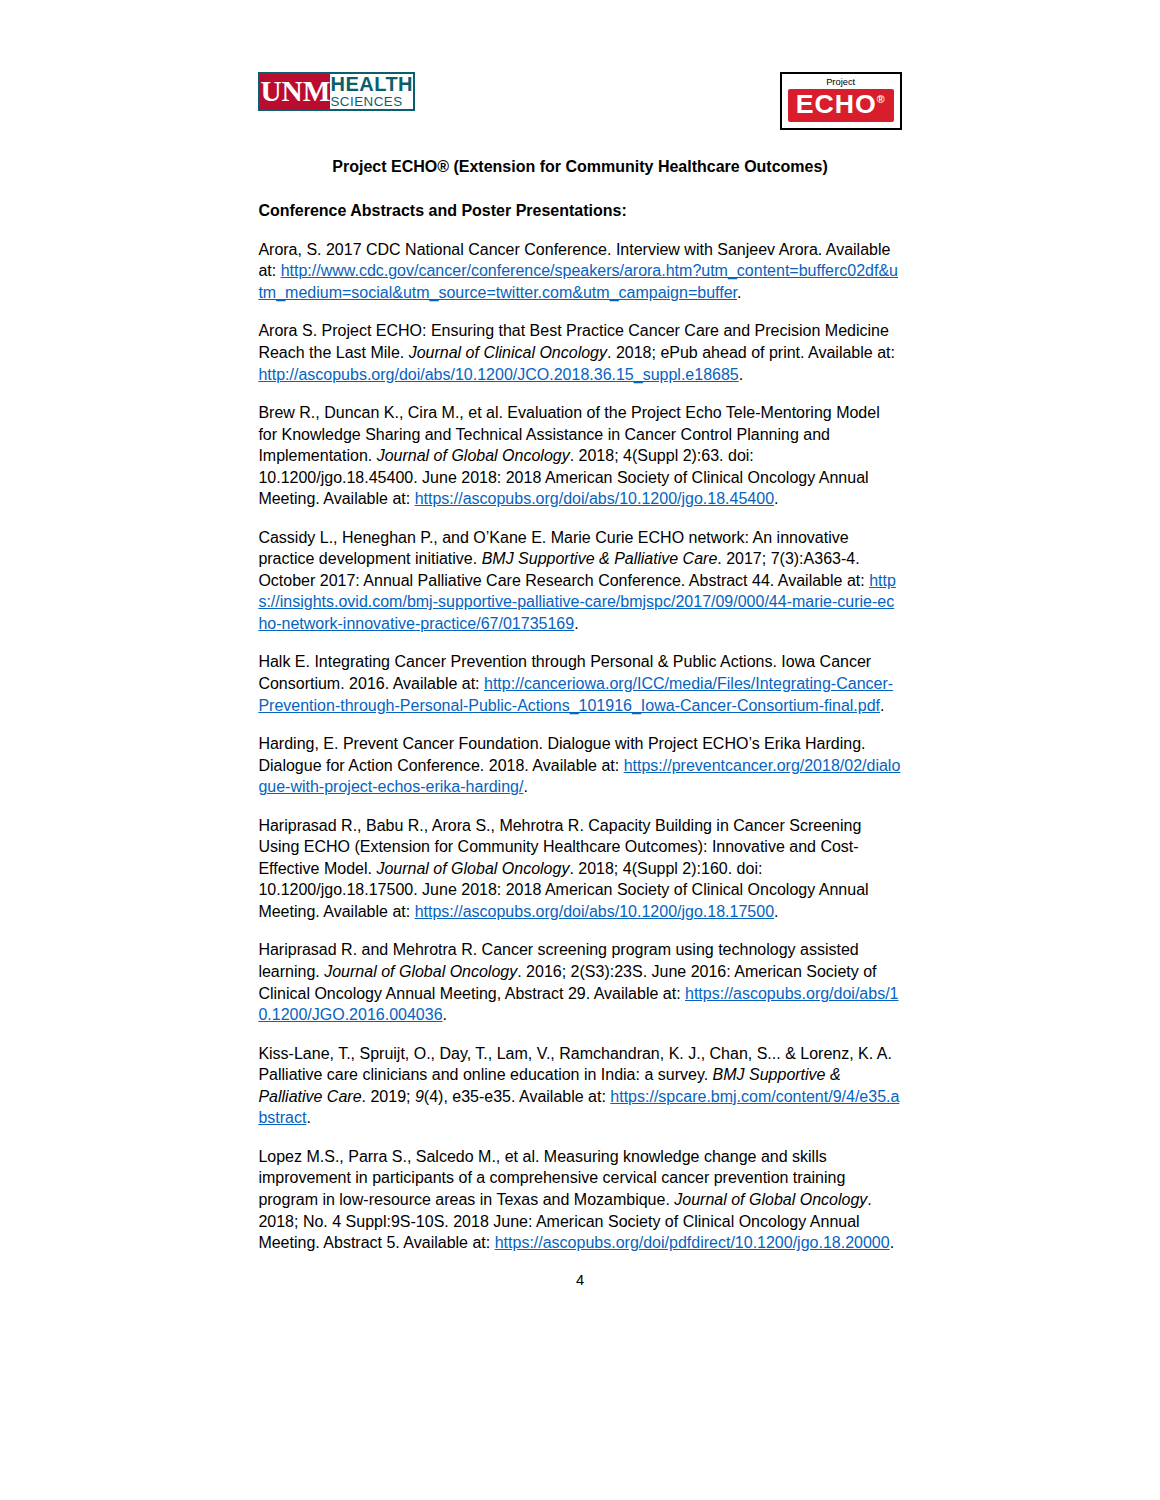| UNM | HEALTH SCIENCES |
Project ECHO®
Project ECHO® (Extension for Community Healthcare Outcomes)
Conference Abstracts and Poster Presentations:
Arora, S. 2017 CDC National Cancer Conference. Interview with Sanjeev Arora. Available at: http://www.cdc.gov/cancer/conference/speakers/arora.htm?utm_content=bufferc02df&utm_medium=social&utm_source=twitter.com&utm_campaign=buffer.
Arora S. Project ECHO: Ensuring that Best Practice Cancer Care and Precision Medicine Reach the Last Mile. Journal of Clinical Oncology. 2018; ePub ahead of print. Available at: http://ascopubs.org/doi/abs/10.1200/JCO.2018.36.15_suppl.e18685.
Brew R., Duncan K., Cira M., et al. Evaluation of the Project Echo Tele-Mentoring Model for Knowledge Sharing and Technical Assistance in Cancer Control Planning and Implementation. Journal of Global Oncology. 2018; 4(Suppl 2):63. doi: 10.1200/jgo.18.45400. June 2018: 2018 American Society of Clinical Oncology Annual Meeting. Available at: https://ascopubs.org/doi/abs/10.1200/jgo.18.45400.
Cassidy L., Heneghan P., and O’Kane E. Marie Curie ECHO network: An innovative practice development initiative. BMJ Supportive & Palliative Care. 2017; 7(3):A363-4. October 2017: Annual Palliative Care Research Conference. Abstract 44. Available at: https://insights.ovid.com/bmj-supportive-palliative-care/bmjspc/2017/09/000/44-marie-curie-echo-network-innovative-practice/67/01735169.
Halk E. Integrating Cancer Prevention through Personal & Public Actions. Iowa Cancer Consortium. 2016. Available at: http://canceriowa.org/ICC/media/Files/Integrating-Cancer-Prevention-through-Personal-Public-Actions_101916_Iowa-Cancer-Consortium-final.pdf.
Harding, E. Prevent Cancer Foundation. Dialogue with Project ECHO’s Erika Harding. Dialogue for Action Conference. 2018. Available at: https://preventcancer.org/2018/02/dialogue-with-project-echos-erika-harding/.
Hariprasad R., Babu R., Arora S., Mehrotra R. Capacity Building in Cancer Screening Using ECHO (Extension for Community Healthcare Outcomes): Innovative and Cost-Effective Model. Journal of Global Oncology. 2018; 4(Suppl 2):160. doi: 10.1200/jgo.18.17500. June 2018: 2018 American Society of Clinical Oncology Annual Meeting. Available at: https://ascopubs.org/doi/abs/10.1200/jgo.18.17500.
Hariprasad R. and Mehrotra R. Cancer screening program using technology assisted learning. Journal of Global Oncology. 2016; 2(S3):23S. June 2016: American Society of Clinical Oncology Annual Meeting, Abstract 29. Available at: https://ascopubs.org/doi/abs/10.1200/JGO.2016.004036.
Kiss-Lane, T., Spruijt, O., Day, T., Lam, V., Ramchandran, K. J., Chan, S... & Lorenz, K. A. Palliative care clinicians and online education in India: a survey. BMJ Supportive & Palliative Care. 2019; 9(4), e35-e35. Available at: https://spcare.bmj.com/content/9/4/e35.abstract.
Lopez M.S., Parra S., Salcedo M., et al. Measuring knowledge change and skills improvement in participants of a comprehensive cervical cancer prevention training program in low-resource areas in Texas and Mozambique. Journal of Global Oncology. 2018; No. 4 Suppl:9S-10S. 2018 June: American Society of Clinical Oncology Annual Meeting. Abstract 5. Available at: https://ascopubs.org/doi/pdfdirect/10.1200/jgo.18.20000.
4